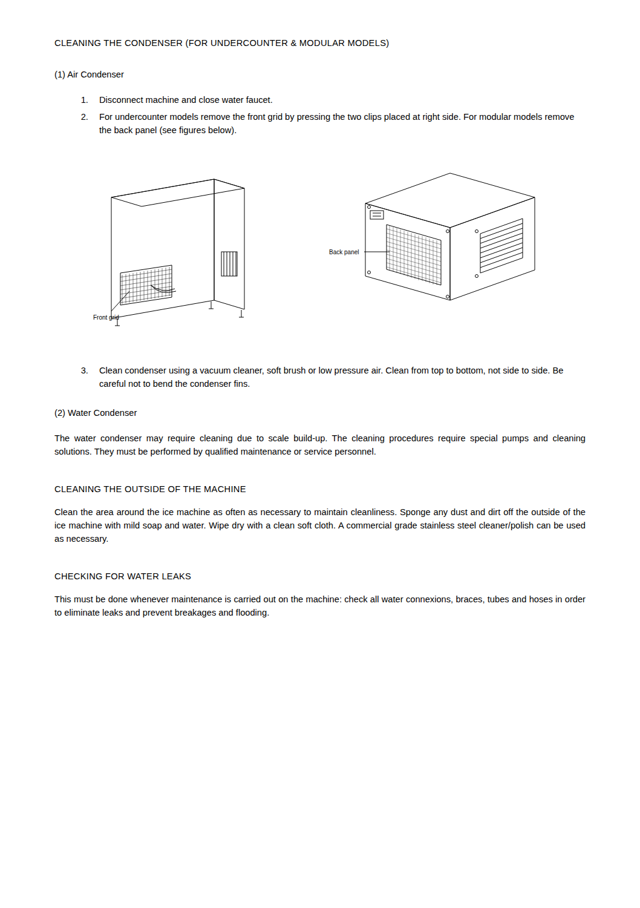CLEANING THE CONDENSER (FOR UNDERCOUNTER & MODULAR MODELS)
(1) Air Condenser
Disconnect machine and close water faucet.
For undercounter models remove the front grid by pressing the two clips placed at right side. For modular models remove the back panel (see figures below).
Front grid Back panel
Clean condenser using a vacuum cleaner, soft brush or low pressure air. Clean from top to bottom, not side to side. Be careful not to bend the condenser fins.
(2) Water Condenser
The water condenser may require cleaning due to scale build-up. The cleaning procedures require special pumps and cleaning solutions. They must be performed by qualified maintenance or service personnel.
CLEANING THE OUTSIDE OF THE MACHINE
Clean the area around the ice machine as often as necessary to maintain cleanliness. Sponge any dust and dirt off the outside of the ice machine with mild soap and water. Wipe dry with a clean soft cloth. A commercial grade stainless steel cleaner/polish can be used as necessary.
CHECKING FOR WATER LEAKS
This must be done whenever maintenance is carried out on the machine: check all water connexions, braces, tubes and hoses in order to eliminate leaks and prevent breakages and flooding.